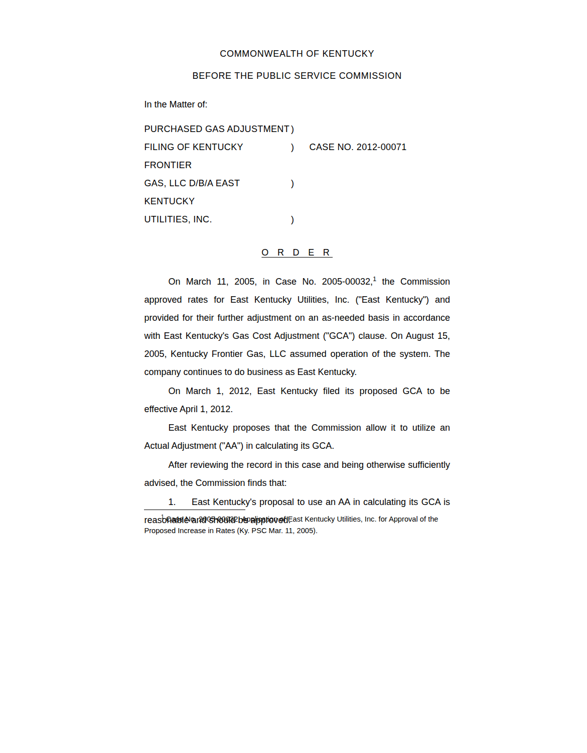COMMONWEALTH OF KENTUCKY
BEFORE THE PUBLIC SERVICE COMMISSION
In the Matter of:
| PURCHASED GAS ADJUSTMENT | ) | |
| FILING OF KENTUCKY FRONTIER | ) | CASE NO. 2012-00071 |
| GAS, LLC D/B/A EAST KENTUCKY | ) | |
| UTILITIES, INC. | ) | |
O R D E R
On March 11, 2005, in Case No. 2005-00032,1 the Commission approved rates for East Kentucky Utilities, Inc. ("East Kentucky") and provided for their further adjustment on an as-needed basis in accordance with East Kentucky's Gas Cost Adjustment ("GCA") clause. On August 15, 2005, Kentucky Frontier Gas, LLC assumed operation of the system. The company continues to do business as East Kentucky.
On March 1, 2012, East Kentucky filed its proposed GCA to be effective April 1, 2012.
East Kentucky proposes that the Commission allow it to utilize an Actual Adjustment ("AA") in calculating its GCA.
After reviewing the record in this case and being otherwise sufficiently advised, the Commission finds that:
1. East Kentucky's proposal to use an AA in calculating its GCA is reasonable and should be approved.
1 Case No. 2005-00032, Application of East Kentucky Utilities, Inc. for Approval of the Proposed Increase in Rates (Ky. PSC Mar. 11, 2005).